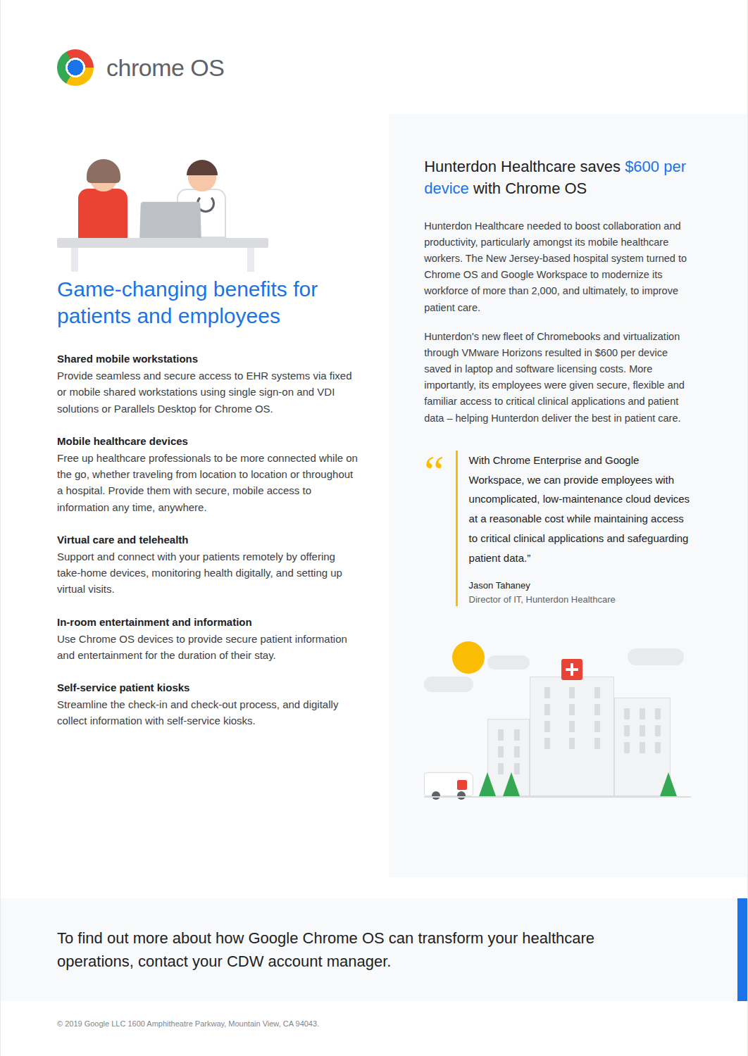chrome OS
Game-changing benefits for patients and employees
Shared mobile workstations
Provide seamless and secure access to EHR systems via fixed or mobile shared workstations using single sign-on and VDI solutions or Parallels Desktop for Chrome OS.
Mobile healthcare devices
Free up healthcare professionals to be more connected while on the go, whether traveling from location to location or throughout a hospital. Provide them with secure, mobile access to information any time, anywhere.
Virtual care and telehealth
Support and connect with your patients remotely by offering take-home devices, monitoring health digitally, and setting up virtual visits.
In-room entertainment and information
Use Chrome OS devices to provide secure patient information and entertainment for the duration of their stay.
Self-service patient kiosks
Streamline the check-in and check-out process, and digitally collect information with self-service kiosks.
Hunterdon Healthcare saves $600 per device with Chrome OS
Hunterdon Healthcare needed to boost collaboration and productivity, particularly amongst its mobile healthcare workers. The New Jersey-based hospital system turned to Chrome OS and Google Workspace to modernize its workforce of more than 2,000, and ultimately, to improve patient care.
Hunterdon's new fleet of Chromebooks and virtualization through VMware Horizons resulted in $600 per device saved in laptop and software licensing costs. More importantly, its employees were given secure, flexible and familiar access to critical clinical applications and patient data – helping Hunterdon deliver the best in patient care.
“
With Chrome Enterprise and Google Workspace, we can provide employees with uncomplicated, low-maintenance cloud devices at a reasonable cost while maintaining access to critical clinical applications and safeguarding patient data.”
Jason Tahaney
Director of IT, Hunterdon Healthcare
To find out more about how Google Chrome OS can transform your healthcare operations, contact your CDW account manager.
© 2019 Google LLC 1600 Amphitheatre Parkway, Mountain View, CA 94043.